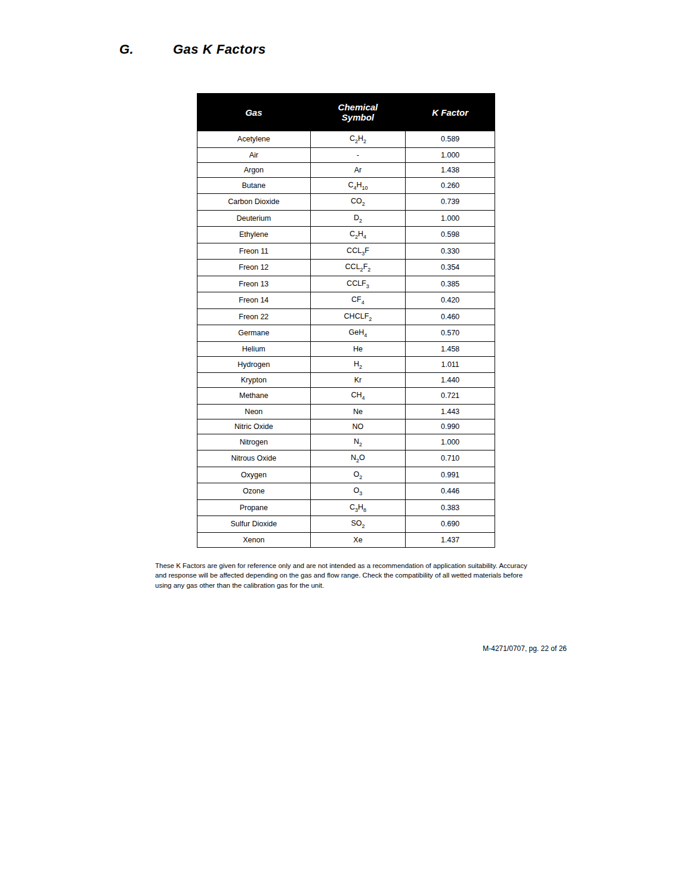G. Gas K Factors
| Gas | Chemical Symbol | K Factor |
| --- | --- | --- |
| Acetylene | C 2 H 2 | 0.589 |
| Air | - | 1.000 |
| Argon | Ar | 1.438 |
| Butane | C 4 H 10 | 0.260 |
| Carbon Dioxide | CO 2 | 0.739 |
| Deuterium | D 2 | 1.000 |
| Ethylene | C 2 H 4 | 0.598 |
| Freon 11 | CCL 3 F | 0.330 |
| Freon 12 | CCL 2 F 2 | 0.354 |
| Freon 13 | CCLF 3 | 0.385 |
| Freon 14 | CF 4 | 0.420 |
| Freon 22 | CHCLF 2 | 0.460 |
| Germane | GeH 4 | 0.570 |
| Helium | He | 1.458 |
| Hydrogen | H 2 | 1.011 |
| Krypton | Kr | 1.440 |
| Methane | CH 4 | 0.721 |
| Neon | Ne | 1.443 |
| Nitric Oxide | NO | 0.990 |
| Nitrogen | N 2 | 1.000 |
| Nitrous Oxide | N 2 O | 0.710 |
| Oxygen | O 2 | 0.991 |
| Ozone | O 3 | 0.446 |
| Propane | C 3 H 8 | 0.383 |
| Sulfur Dioxide | SO 2 | 0.690 |
| Xenon | Xe | 1.437 |
These K Factors are given for reference only and are not intended as a recommendation of application suitability. Accuracy and response will be affected depending on the gas and flow range. Check the compatibility of all wetted materials before using any gas other than the calibration gas for the unit.
M-4271/0707, pg. 22 of 26